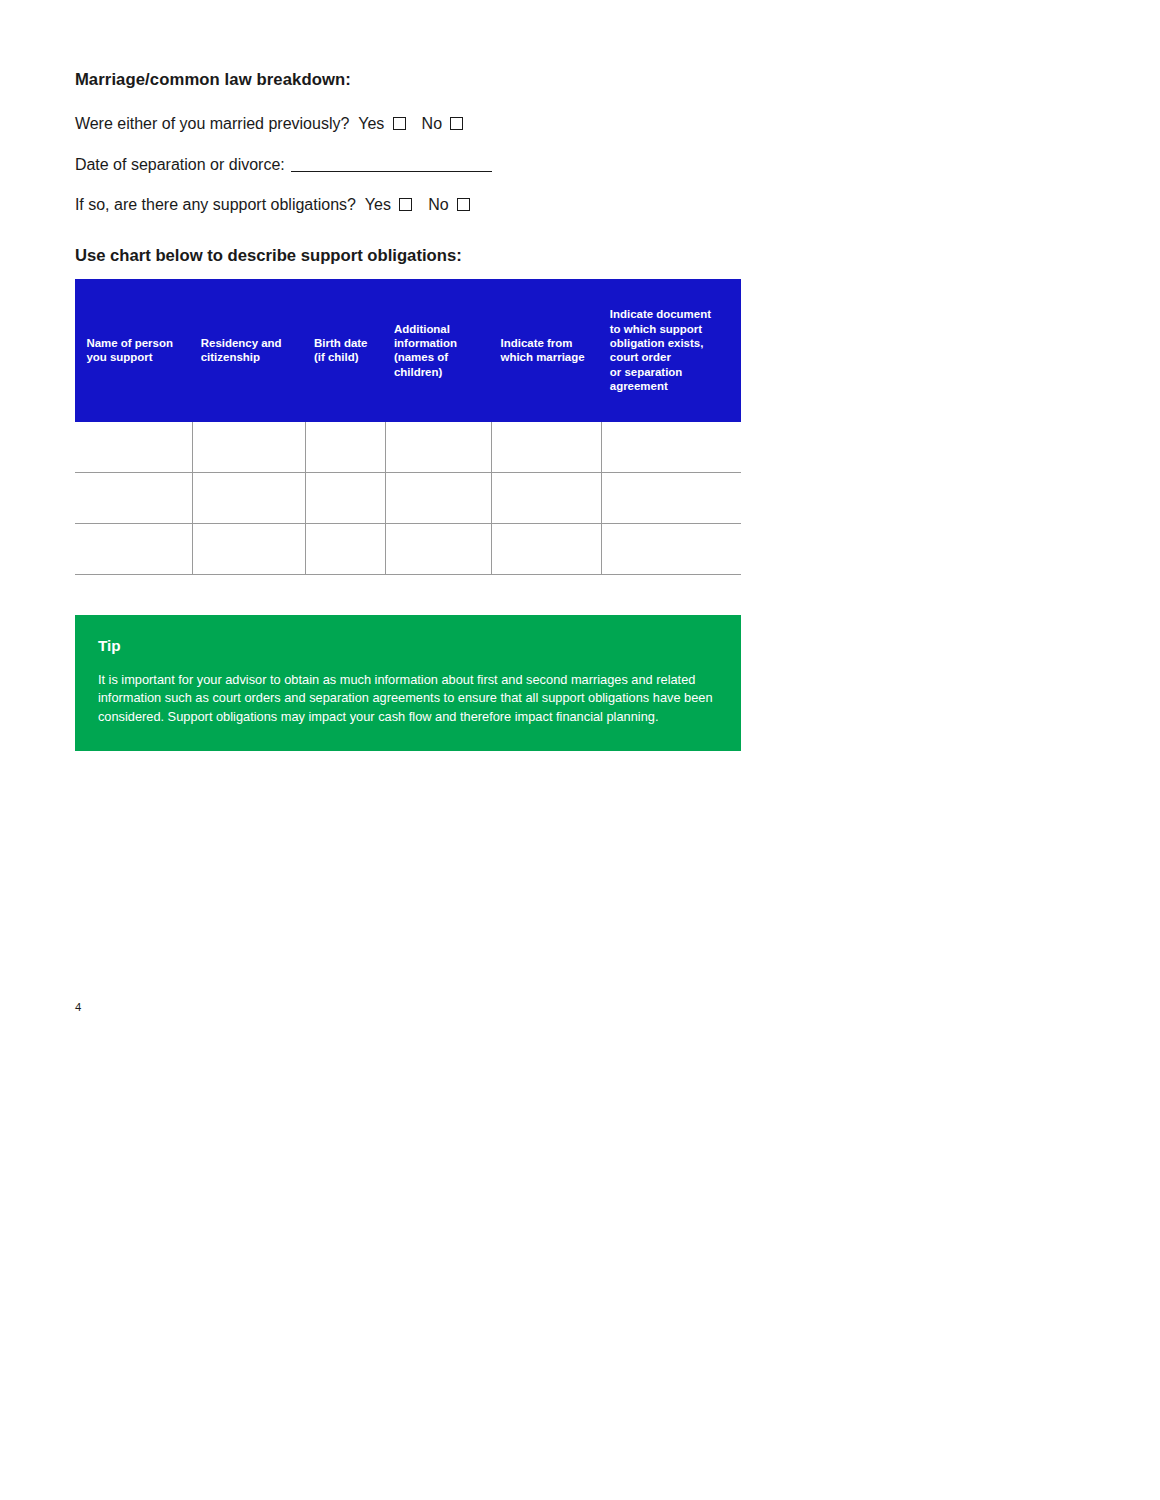Marriage/common law breakdown:
Were either of you married previously? Yes No
Date of separation or divorce:
If so, are there any support obligations? Yes No
Use chart below to describe support obligations:
| Name of person you support | Residency and citizenship | Birth date (if child) | Additional information (names of children) | Indicate from which marriage | Indicate document to which support obligation exists, court order or separation agreement |
| --- | --- | --- | --- | --- | --- |
Tip
It is important for your advisor to obtain as much information about first and second marriages and related information such as court orders and separation agreements to ensure that all support obligations have been considered. Support obligations may impact your cash flow and therefore impact financial planning.
4